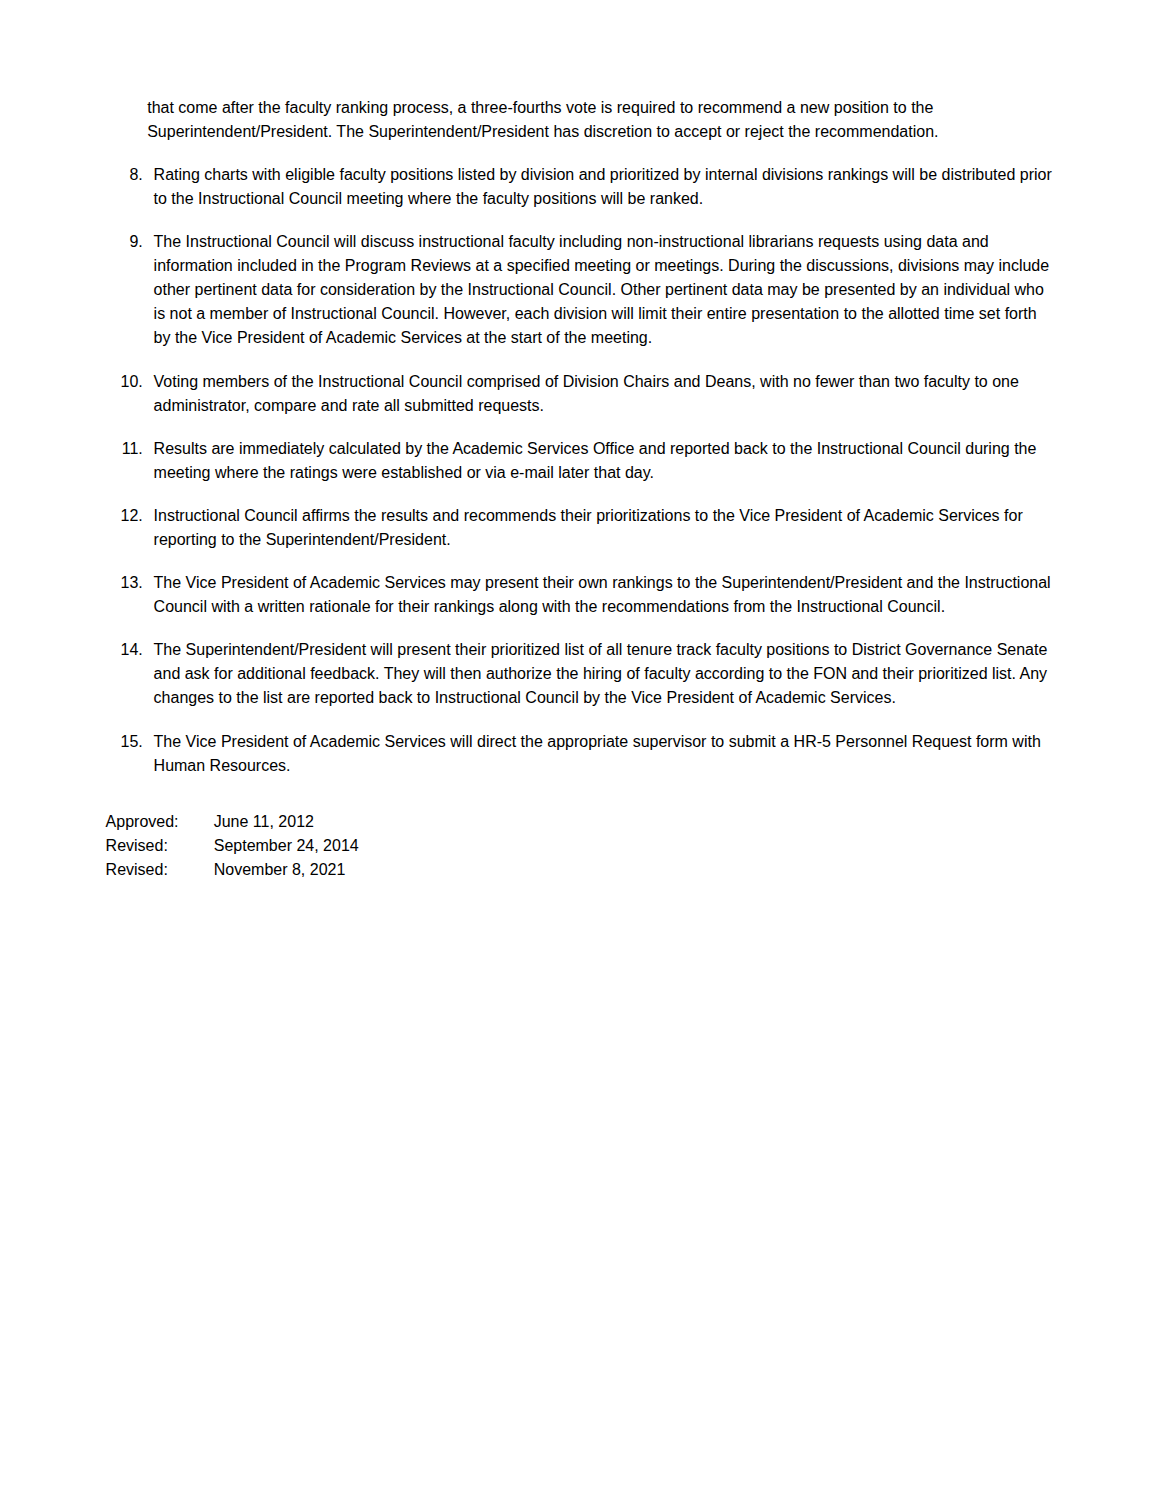that come after the faculty ranking process, a three-fourths vote is required to recommend a new position to the Superintendent/President. The Superintendent/President has discretion to accept or reject the recommendation.
Rating charts with eligible faculty positions listed by division and prioritized by internal divisions rankings will be distributed prior to the Instructional Council meeting where the faculty positions will be ranked.
The Instructional Council will discuss instructional faculty including non-instructional librarians requests using data and information included in the Program Reviews at a specified meeting or meetings. During the discussions, divisions may include other pertinent data for consideration by the Instructional Council. Other pertinent data may be presented by an individual who is not a member of Instructional Council. However, each division will limit their entire presentation to the allotted time set forth by the Vice President of Academic Services at the start of the meeting.
Voting members of the Instructional Council comprised of Division Chairs and Deans, with no fewer than two faculty to one administrator, compare and rate all submitted requests.
Results are immediately calculated by the Academic Services Office and reported back to the Instructional Council during the meeting where the ratings were established or via e-mail later that day.
Instructional Council affirms the results and recommends their prioritizations to the Vice President of Academic Services for reporting to the Superintendent/President.
The Vice President of Academic Services may present their own rankings to the Superintendent/President and the Instructional Council with a written rationale for their rankings along with the recommendations from the Instructional Council.
The Superintendent/President will present their prioritized list of all tenure track faculty positions to District Governance Senate and ask for additional feedback. They will then authorize the hiring of faculty according to the FON and their prioritized list. Any changes to the list are reported back to Instructional Council by the Vice President of Academic Services.
The Vice President of Academic Services will direct the appropriate supervisor to submit a HR-5 Personnel Request form with Human Resources.
| Approved: | June 11, 2012 |
| Revised: | September 24, 2014 |
| Revised: | November 8, 2021 |